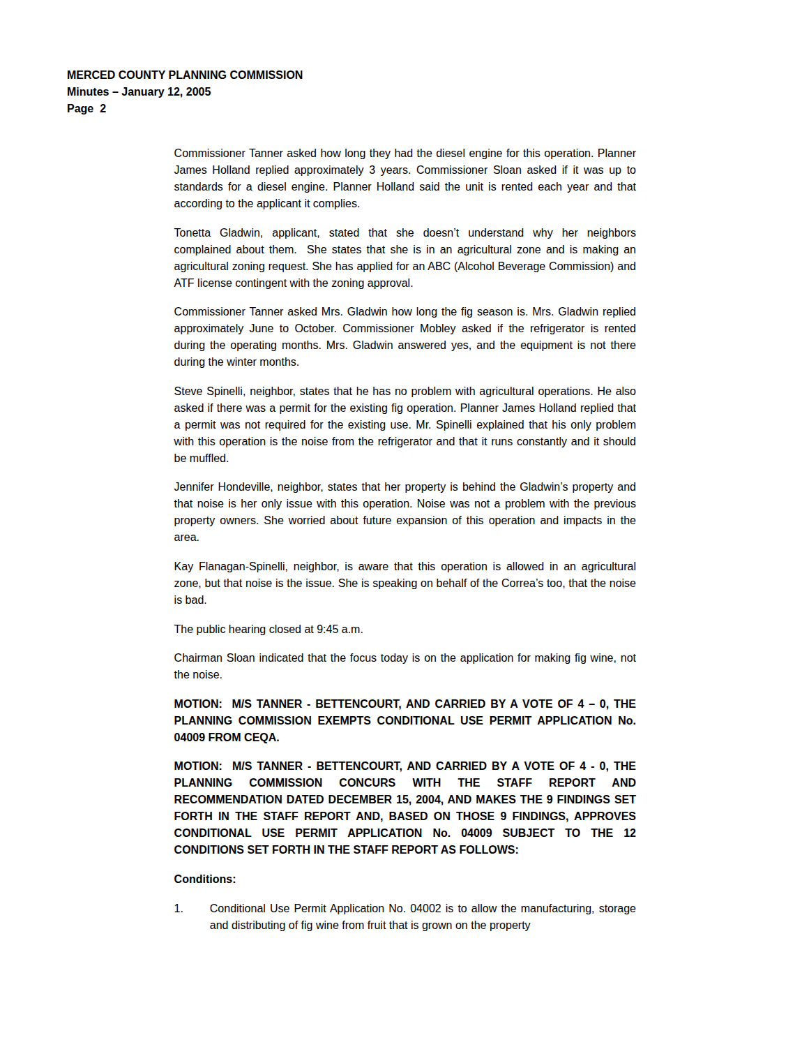MERCED COUNTY PLANNING COMMISSION
Minutes – January 12, 2005
Page 2
Commissioner Tanner asked how long they had the diesel engine for this operation. Planner James Holland replied approximately 3 years. Commissioner Sloan asked if it was up to standards for a diesel engine. Planner Holland said the unit is rented each year and that according to the applicant it complies.
Tonetta Gladwin, applicant, stated that she doesn’t understand why her neighbors complained about them. She states that she is in an agricultural zone and is making an agricultural zoning request. She has applied for an ABC (Alcohol Beverage Commission) and ATF license contingent with the zoning approval.
Commissioner Tanner asked Mrs. Gladwin how long the fig season is. Mrs. Gladwin replied approximately June to October. Commissioner Mobley asked if the refrigerator is rented during the operating months. Mrs. Gladwin answered yes, and the equipment is not there during the winter months.
Steve Spinelli, neighbor, states that he has no problem with agricultural operations. He also asked if there was a permit for the existing fig operation. Planner James Holland replied that a permit was not required for the existing use. Mr. Spinelli explained that his only problem with this operation is the noise from the refrigerator and that it runs constantly and it should be muffled.
Jennifer Hondeville, neighbor, states that her property is behind the Gladwin’s property and that noise is her only issue with this operation. Noise was not a problem with the previous property owners. She worried about future expansion of this operation and impacts in the area.
Kay Flanagan-Spinelli, neighbor, is aware that this operation is allowed in an agricultural zone, but that noise is the issue. She is speaking on behalf of the Correa’s too, that the noise is bad.
The public hearing closed at 9:45 a.m.
Chairman Sloan indicated that the focus today is on the application for making fig wine, not the noise.
MOTION: M/S TANNER - BETTENCOURT, AND CARRIED BY A VOTE OF 4 – 0, THE PLANNING COMMISSION EXEMPTS CONDITIONAL USE PERMIT APPLICATION No. 04009 FROM CEQA.
MOTION: M/S TANNER - BETTENCOURT, AND CARRIED BY A VOTE OF 4 - 0, THE PLANNING COMMISSION CONCURS WITH THE STAFF REPORT AND RECOMMENDATION DATED DECEMBER 15, 2004, AND MAKES THE 9 FINDINGS SET FORTH IN THE STAFF REPORT AND, BASED ON THOSE 9 FINDINGS, APPROVES CONDITIONAL USE PERMIT APPLICATION No. 04009 SUBJECT TO THE 12 CONDITIONS SET FORTH IN THE STAFF REPORT AS FOLLOWS:
Conditions:
1. Conditional Use Permit Application No. 04002 is to allow the manufacturing, storage and distributing of fig wine from fruit that is grown on the property